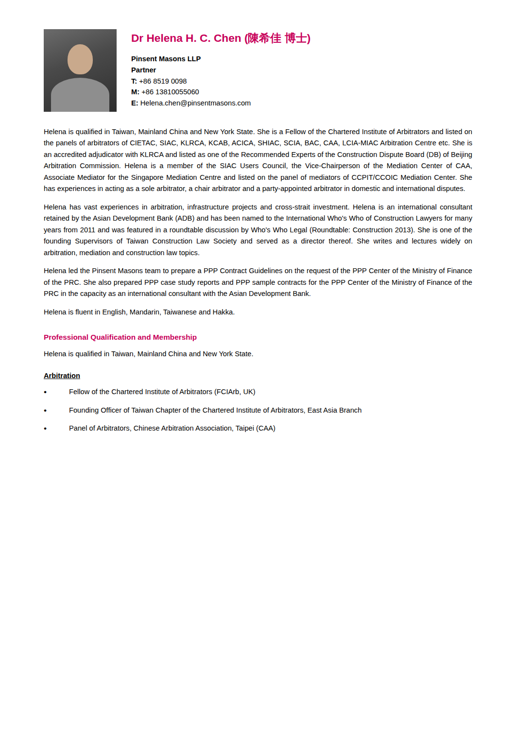Dr Helena H. C. Chen (陳希佳 博士)
Pinsent Masons LLP
Partner
T: +86 8519 0098
M: +86 13810055060
E: Helena.chen@pinsentmasons.com
Helena is qualified in Taiwan, Mainland China and New York State. She is a Fellow of the Chartered Institute of Arbitrators and listed on the panels of arbitrators of CIETAC, SIAC, KLRCA, KCAB, ACICA, SHIAC, SCIA, BAC, CAA, LCIA-MIAC Arbitration Centre etc. She is an accredited adjudicator with KLRCA and listed as one of the Recommended Experts of the Construction Dispute Board (DB) of Beijing Arbitration Commission. Helena is a member of the SIAC Users Council, the Vice-Chairperson of the Mediation Center of CAA, Associate Mediator for the Singapore Mediation Centre and listed on the panel of mediators of CCPIT/CCOIC Mediation Center. She has experiences in acting as a sole arbitrator, a chair arbitrator and a party-appointed arbitrator in domestic and international disputes.
Helena has vast experiences in arbitration, infrastructure projects and cross-strait investment. Helena is an international consultant retained by the Asian Development Bank (ADB) and has been named to the International Who's Who of Construction Lawyers for many years from 2011 and was featured in a roundtable discussion by Who's Who Legal (Roundtable: Construction 2013). She is one of the founding Supervisors of Taiwan Construction Law Society and served as a director thereof. She writes and lectures widely on arbitration, mediation and construction law topics.
Helena led the Pinsent Masons team to prepare a PPP Contract Guidelines on the request of the PPP Center of the Ministry of Finance of the PRC. She also prepared PPP case study reports and PPP sample contracts for the PPP Center of the Ministry of Finance of the PRC in the capacity as an international consultant with the Asian Development Bank.
Helena is fluent in English, Mandarin, Taiwanese and Hakka.
Professional Qualification and Membership
Helena is qualified in Taiwan, Mainland China and New York State.
Arbitration
Fellow of the Chartered Institute of Arbitrators (FCIArb, UK)
Founding Officer of Taiwan Chapter of the Chartered Institute of Arbitrators, East Asia Branch
Panel of Arbitrators, Chinese Arbitration Association, Taipei (CAA)